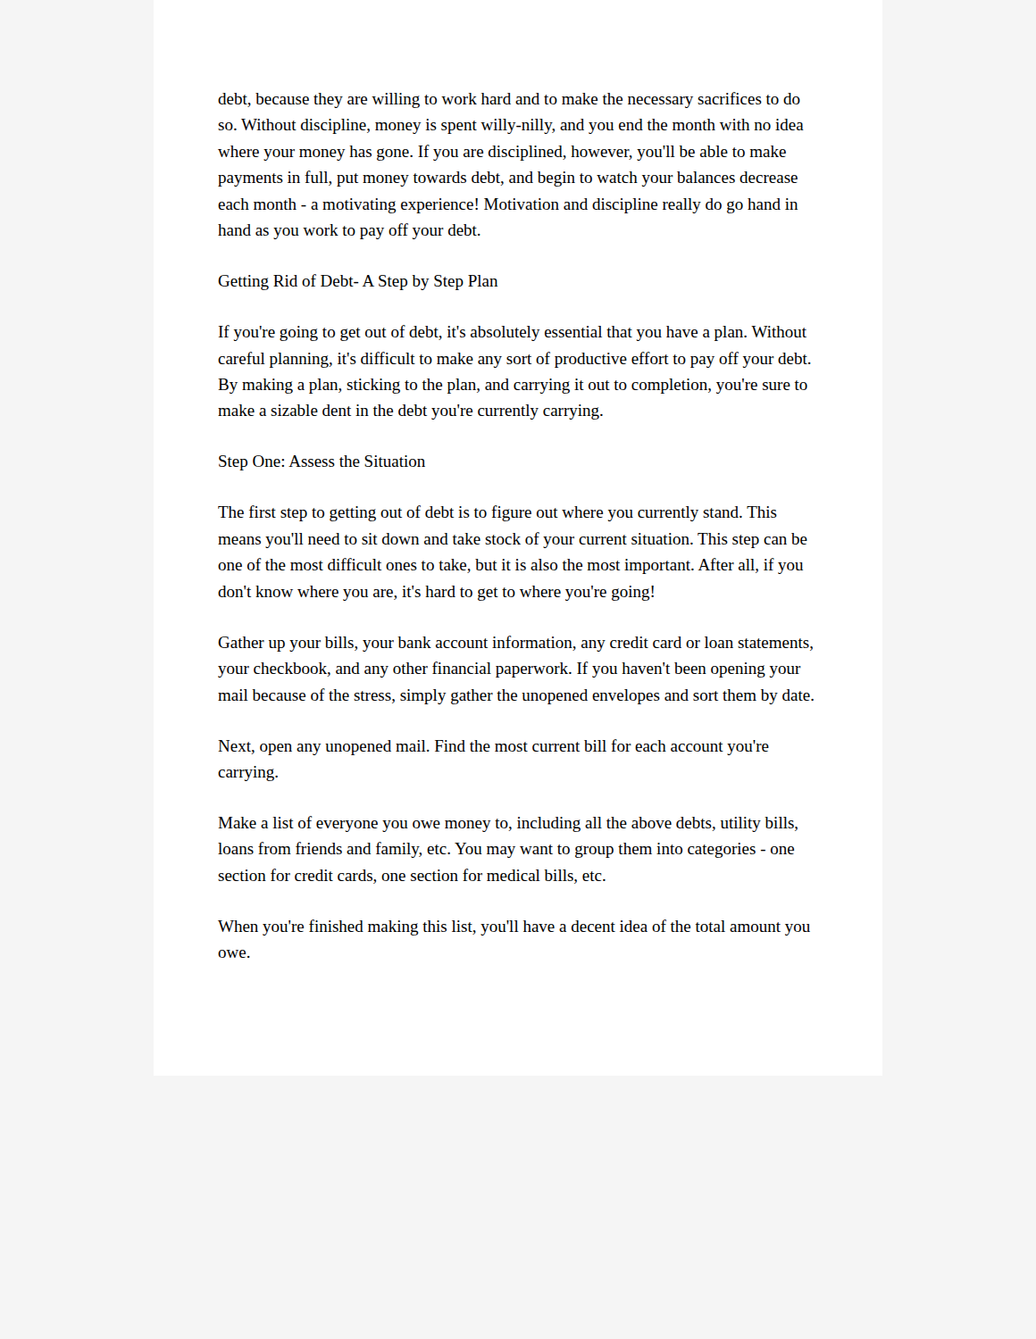debt, because they are willing to work hard and to make the necessary sacrifices to do so. Without discipline, money is spent willy-nilly, and you end the month with no idea where your money has gone. If you are disciplined, however, you'll be able to make payments in full, put money towards debt, and begin to watch your balances decrease each month - a motivating experience! Motivation and discipline really do go hand in hand as you work to pay off your debt.
Getting Rid of Debt- A Step by Step Plan
If you're going to get out of debt, it's absolutely essential that you have a plan. Without careful planning, it's difficult to make any sort of productive effort to pay off your debt. By making a plan, sticking to the plan, and carrying it out to completion, you're sure to make a sizable dent in the debt you're currently carrying.
Step One: Assess the Situation
The first step to getting out of debt is to figure out where you currently stand. This means you'll need to sit down and take stock of your current situation. This step can be one of the most difficult ones to take, but it is also the most important. After all, if you don't know where you are, it's hard to get to where you're going!
Gather up your bills, your bank account information, any credit card or loan statements, your checkbook, and any other financial paperwork. If you haven't been opening your mail because of the stress, simply gather the unopened envelopes and sort them by date.
Next, open any unopened mail. Find the most current bill for each account you're carrying.
Make a list of everyone you owe money to, including all the above debts, utility bills, loans from friends and family, etc. You may want to group them into categories - one section for credit cards, one section for medical bills, etc.
When you're finished making this list, you'll have a decent idea of the total amount you owe.